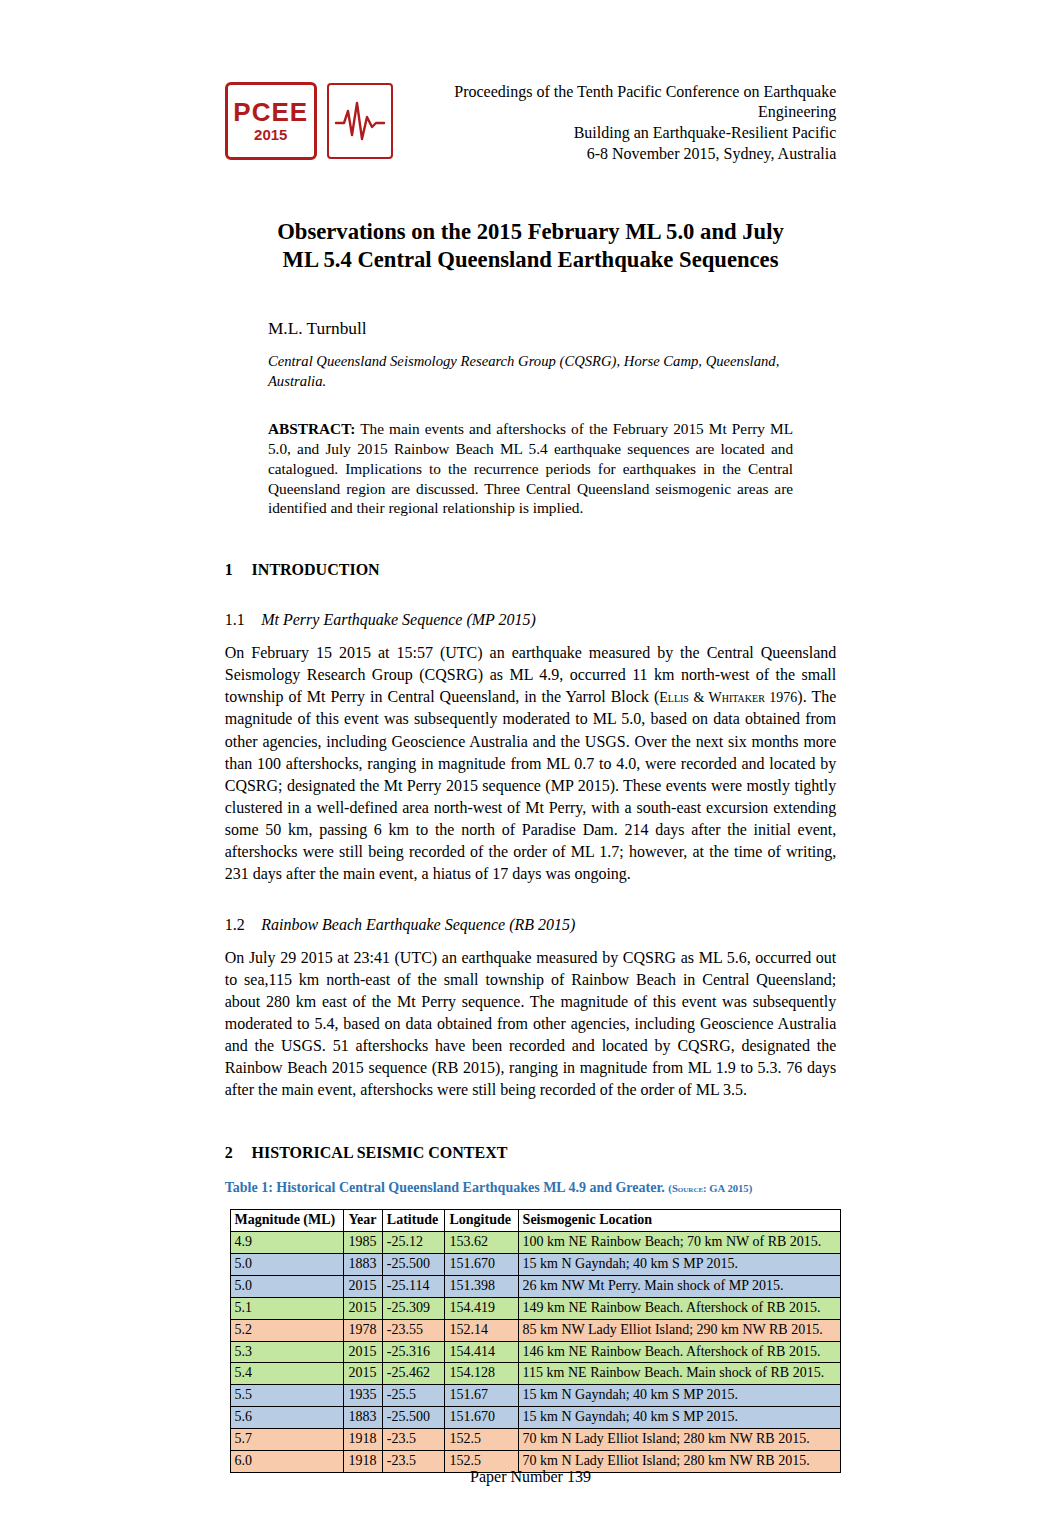PCEE 2015
Proceedings of the Tenth Pacific Conference on Earthquake Engineering
Building an Earthquake-Resilient Pacific
6-8 November 2015, Sydney, Australia
Observations on the 2015 February ML 5.0 and July ML 5.4 Central Queensland Earthquake Sequences
M.L. Turnbull
Central Queensland Seismology Research Group (CQSRG), Horse Camp, Queensland, Australia.
ABSTRACT: The main events and aftershocks of the February 2015 Mt Perry ML 5.0, and July 2015 Rainbow Beach ML 5.4 earthquake sequences are located and catalogued. Implications to the recurrence periods for earthquakes in the Central Queensland region are discussed. Three Central Queensland seismogenic areas are identified and their regional relationship is implied.
1 INTRODUCTION
1.1 Mt Perry Earthquake Sequence (MP 2015)
On February 15 2015 at 15:57 (UTC) an earthquake measured by the Central Queensland Seismology Research Group (CQSRG) as ML 4.9, occurred 11 km north-west of the small township of Mt Perry in Central Queensland, in the Yarrol Block (Ellis & Whitaker 1976). The magnitude of this event was subsequently moderated to ML 5.0, based on data obtained from other agencies, including Geoscience Australia and the USGS. Over the next six months more than 100 aftershocks, ranging in magnitude from ML 0.7 to 4.0, were recorded and located by CQSRG; designated the Mt Perry 2015 sequence (MP 2015). These events were mostly tightly clustered in a well-defined area north-west of Mt Perry, with a south-east excursion extending some 50 km, passing 6 km to the north of Paradise Dam. 214 days after the initial event, aftershocks were still being recorded of the order of ML 1.7; however, at the time of writing, 231 days after the main event, a hiatus of 17 days was ongoing.
1.2 Rainbow Beach Earthquake Sequence (RB 2015)
On July 29 2015 at 23:41 (UTC) an earthquake measured by CQSRG as ML 5.6, occurred out to sea,115 km north-east of the small township of Rainbow Beach in Central Queensland; about 280 km east of the Mt Perry sequence. The magnitude of this event was subsequently moderated to 5.4, based on data obtained from other agencies, including Geoscience Australia and the USGS. 51 aftershocks have been recorded and located by CQSRG, designated the Rainbow Beach 2015 sequence (RB 2015), ranging in magnitude from ML 1.9 to 5.3. 76 days after the main event, aftershocks were still being recorded of the order of ML 3.5.
2 HISTORICAL SEISMIC CONTEXT
Table 1: Historical Central Queensland Earthquakes ML 4.9 and Greater. (Source: GA 2015)
| Magnitude (ML) | Year | Latitude | Longitude | Seismogenic Location |
| --- | --- | --- | --- | --- |
| 4.9 | 1985 | -25.12 | 153.62 | 100 km NE Rainbow Beach; 70 km NW of RB 2015. |
| 5.0 | 1883 | -25.500 | 151.670 | 15 km N Gayndah; 40 km S MP 2015. |
| 5.0 | 2015 | -25.114 | 151.398 | 26 km NW Mt Perry. Main shock of MP 2015. |
| 5.1 | 2015 | -25.309 | 154.419 | 149 km NE Rainbow Beach. Aftershock of RB 2015. |
| 5.2 | 1978 | -23.55 | 152.14 | 85 km NW Lady Elliot Island; 290 km NW RB 2015. |
| 5.3 | 2015 | -25.316 | 154.414 | 146 km NE Rainbow Beach. Aftershock of RB 2015. |
| 5.4 | 2015 | -25.462 | 154.128 | 115 km NE Rainbow Beach. Main shock of RB 2015. |
| 5.5 | 1935 | -25.5 | 151.67 | 15 km N Gayndah; 40 km S MP 2015. |
| 5.6 | 1883 | -25.500 | 151.670 | 15 km N Gayndah; 40 km S MP 2015. |
| 5.7 | 1918 | -23.5 | 152.5 | 70 km N Lady Elliot Island; 280 km NW RB 2015. |
| 6.0 | 1918 | -23.5 | 152.5 | 70 km N Lady Elliot Island; 280 km NW RB 2015. |
Paper Number 139